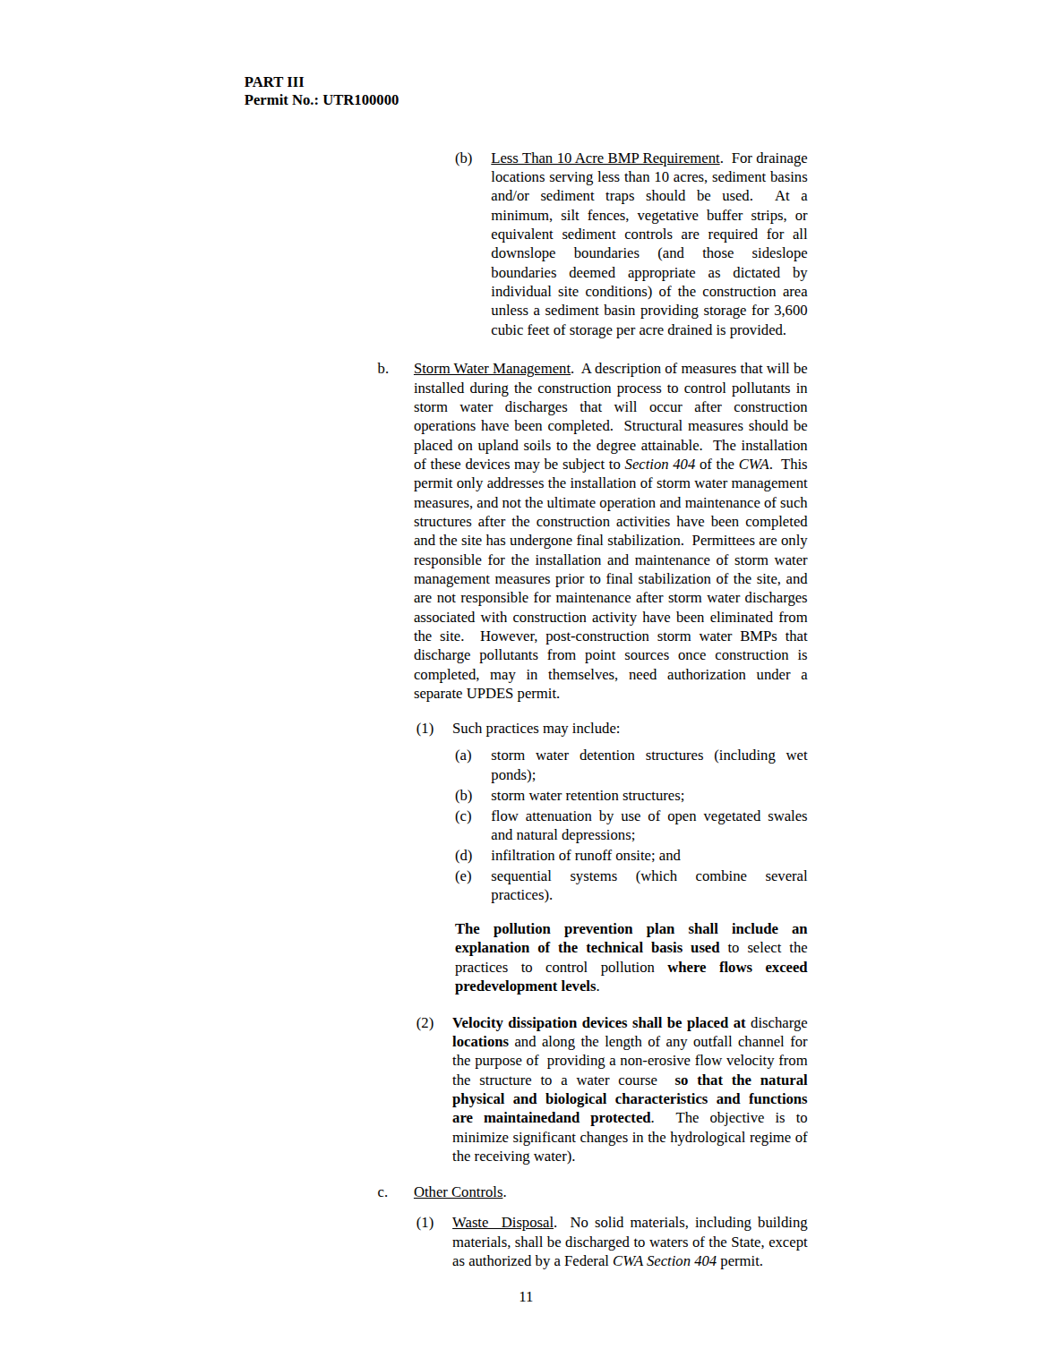PART III
Permit No.: UTR100000
(b) Less Than 10 Acre BMP Requirement. For drainage locations serving less than 10 acres, sediment basins and/or sediment traps should be used. At a minimum, silt fences, vegetative buffer strips, or equivalent sediment controls are required for all downslope boundaries (and those sideslope boundaries deemed appropriate as dictated by individual site conditions) of the construction area unless a sediment basin providing storage for 3,600 cubic feet of storage per acre drained is provided.
b. Storm Water Management. A description of measures that will be installed during the construction process to control pollutants in storm water discharges that will occur after construction operations have been completed. Structural measures should be placed on upland soils to the degree attainable. The installation of these devices may be subject to Section 404 of the CWA. This permit only addresses the installation of storm water management measures, and not the ultimate operation and maintenance of such structures after the construction activities have been completed and the site has undergone final stabilization. Permittees are only responsible for the installation and maintenance of storm water management measures prior to final stabilization of the site, and are not responsible for maintenance after storm water discharges associated with construction activity have been eliminated from the site. However, post-construction storm water BMPs that discharge pollutants from point sources once construction is completed, may in themselves, need authorization under a separate UPDES permit.
(1) Such practices may include:
(a) storm water detention structures (including wet ponds);
(b) storm water retention structures;
(c) flow attenuation by use of open vegetated swales and natural depressions;
(d) infiltration of runoff onsite; and
(e) sequential systems (which combine several practices).
The pollution prevention plan shall include an explanation of the technical basis used to select the practices to control pollution where flows exceed predevelopment levels.
(2) Velocity dissipation devices shall be placed at discharge locations and along the length of any outfall channel for the purpose of providing a non-erosive flow velocity from the structure to a water course so that the natural physical and biological characteristics and functions are maintained and protected. The objective is to minimize significant changes in the hydrological regime of the receiving water).
c. Other Controls.
(1) Waste Disposal. No solid materials, including building materials, shall be discharged to waters of the State, except as authorized by a Federal CWA Section 404 permit.
11